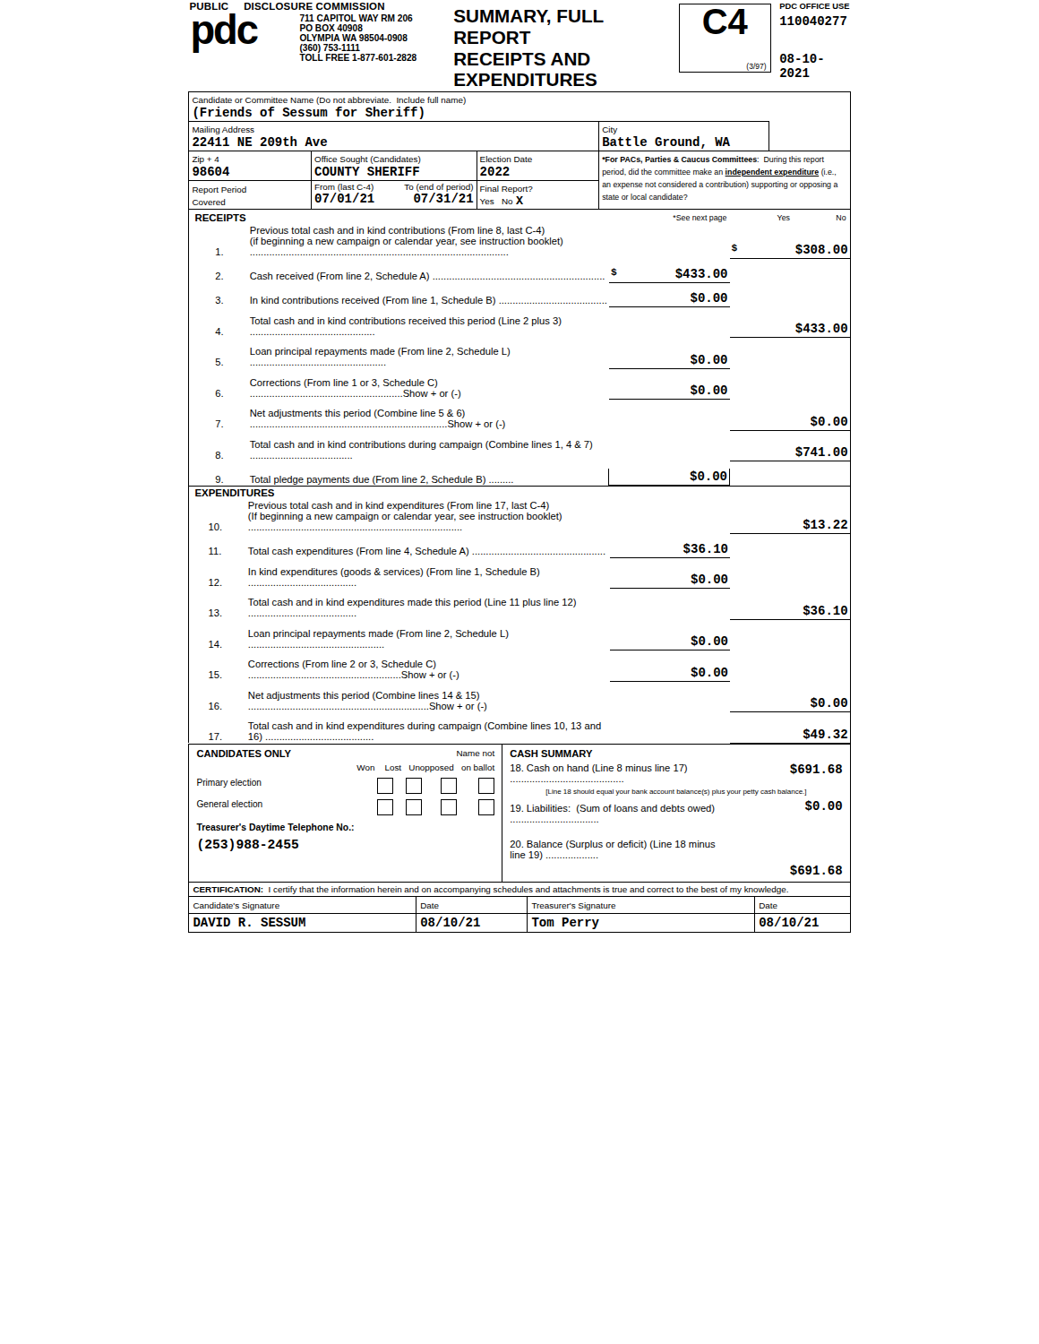| PUBLIC DISCLOSURE COMMISSION / pdc / 711 CAPITOL WAY RM 206 PO BOX 40908 OLYMPIA WA 98504-0908 (360) 753-1111 TOLL FREE 1-877-601-2828 / | SUMMARY, FULL REPORT RECEIPTS AND EXPENDITURES | C4 (3/97) | PDC OFFICE USE 110040277 08-10-2021 |
| Candidate or Committee Name (Do not abbreviate. Include full name) (Friends of Sessum for Sheriff) | |
| Mailing Address 22411 NE 209th Ave | City Battle Ground, WA | |
| Zip + 4 98604 | Office Sought (Candidates) COUNTY SHERIFF | Election Date 2022 | *For PACs, Parties & Caucus Committees : During this report period, did the committee make an independent expenditure (i.e., an expense not considered a contribution) supporting or opposing a state or local candidate? |
| Report Period Covered | / From (last C-4) / To (end of period) / / 07/01/21 / 07/31/21 / | Final Report? Yes No X |
| RECEIPTS | *See next page Yes No |
| 1. | Previous total cash and in kind contributions (From line 8, last C-4) (if beginning a new campaign or calendar year, see instruction booklet) ............................................................................................. | | $ $308.00 |
| 2. | Cash received (From line 2, Schedule A) .............................................................. | $ $433.00 | |
| 3. | In kind contributions received (From line 1, Schedule B) ....................................... | $0.00 | |
| 4. | Total cash and in kind contributions received this period (Line 2 plus 3) ............................................. | | $433.00 |
| 5. | Loan principal repayments made (From line 2, Schedule L) ................................................. | $0.00 | |
| 6. | Corrections (From line 1 or 3, Schedule C) ....................................................... Show + or (-) | $0.00 | |
| 7. | Net adjustments this period (Combine line 5 & 6) ....................................................................... Show + or (-) | | $0.00 |
| 8. | Total cash and in kind contributions during campaign (Combine lines 1, 4 & 7) ..................................... | | $741.00 |
| 9. | Total pledge payments due (From line 2, Schedule B) ......... | $0.00 | |
| EXPENDITURES |
| 10. | Previous total cash and in kind expenditures (From line 17, last C-4) (If beginning a new campaign or calendar year, see instruction booklet) ............................................................................. | | $13.22 |
| 11. | Total cash expenditures (From line 4, Schedule A) ................................................ | $36.10 | |
| 12. | In kind expenditures (goods & services) (From line 1, Schedule B) ....................................... | $0.00 | |
| 13. | Total cash and in kind expenditures made this period (Line 11 plus line 12) ....................................... | | $36.10 |
| 14. | Loan principal repayments made (From line 2, Schedule L) ................................................. | $0.00 | |
| 15. | Corrections (From line 2 or 3, Schedule C) ....................................................... Show + or (-) | $0.00 | |
| 16. | Net adjustments this period (Combine lines 14 & 15) ................................................................. Show + or (-) | | $0.00 |
| 17. | Total cash and in kind expenditures during campaign (Combine lines 10, 13 and 16) ....................................... | | $49.32 |
| / CANDIDATES ONLY / Name not / / / Won Lost Unopposed on ballot / / Primary election / / / General election / / / Treasurer's Daytime Telephone No.: / / (253)988-2455 / | / CASH SUMMARY / / 18. Cash on hand (Line 8 minus line 17) ......................................... / $691.68 / / [Line 18 should equal your bank account balance(s) plus your petty cash balance.] / / 19. Liabilities: (Sum of loans and debts owed) ................................ / $0.00 / / 20. Balance (Surplus or deficit) (Line 18 minus line 19) ................... / / / / $691.68 / |
CERTIFICATION: I certify that the information herein and on accompanying schedules and attachments is true and correct to the best of my knowledge.
| Candidate's Signature | Date | Treasurer's Signature | Date |
| DAVID R. SESSUM | 08/10/21 | Tom Perry | 08/10/21 |